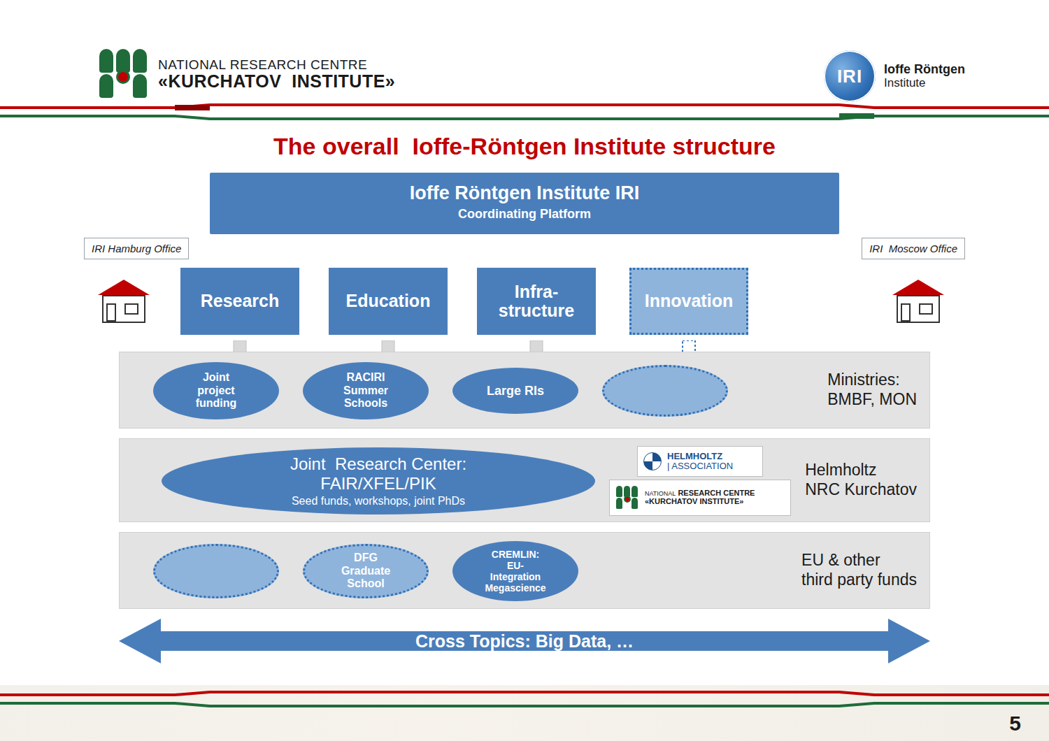NATIONAL RESEARCH CENTRE
«KURCHATOV INSTITUTE»
IRI
Ioffe Röntgen Institute
The overall Ioffe-Röntgen Institute structure
Ioffe Röntgen Institute IRI
Coordinating Platform
IRI Hamburg Office
IRI Moscow Office
Research
Education
Infra-
structure
Innovation
Joint
project
funding
RACIRI
Summer
Schools
Large RIs
Ministries:
BMBF, MON
Joint Research Center:
FAIR/XFEL/PIK
Seed funds, workshops, joint PhDs
HELMHOLTZ| ASSOCIATION
NATIONAL RESEARCH CENTRE «KURCHATOV INSTITUTE»
Helmholtz
NRC Kurchatov
DFG
Graduate
School
CREMLIN:
EU-
Integration
Megascience
EU & other
third party funds
Cross Topics: Big Data, …
5